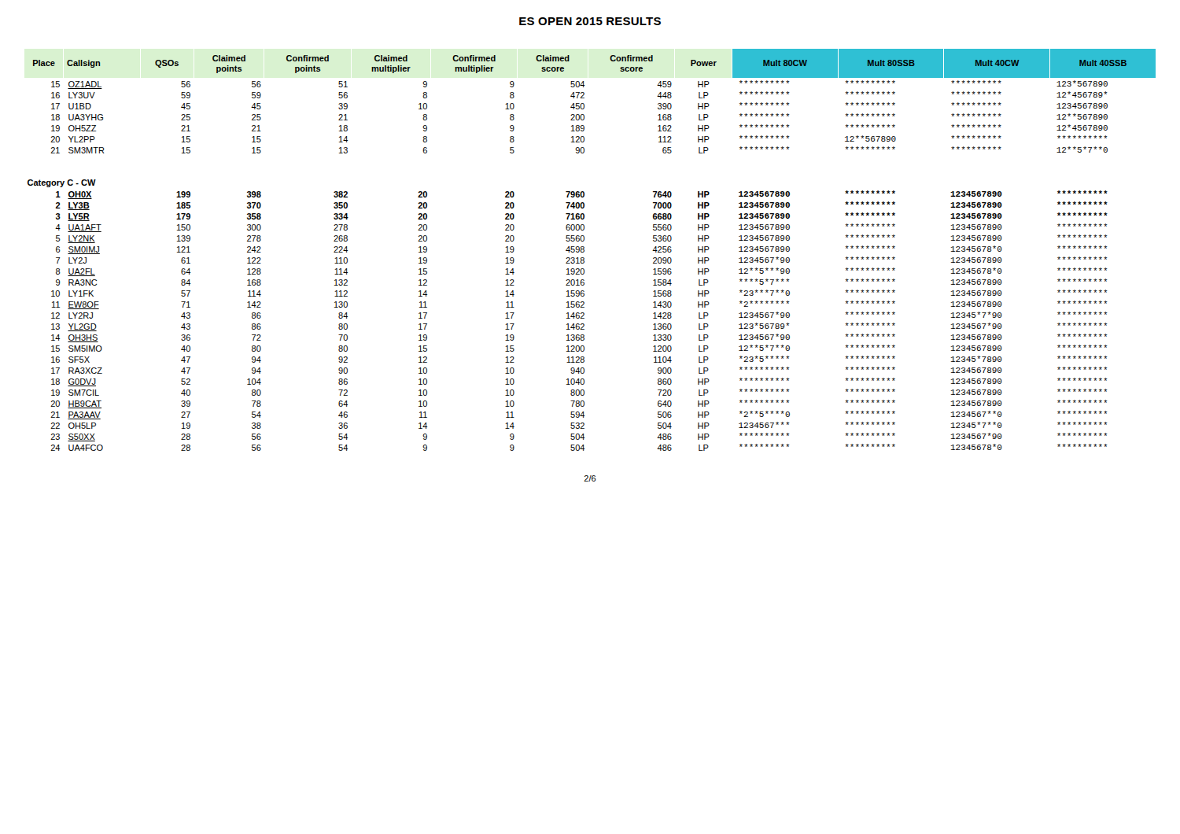ES OPEN 2015 RESULTS
| Place | Callsign | QSOs | Claimed points | Confirmed points | Claimed multiplier | Confirmed multiplier | Claimed score | Confirmed score | Power | Mult 80CW | Mult 80SSB | Mult 40CW | Mult 40SSB |
| --- | --- | --- | --- | --- | --- | --- | --- | --- | --- | --- | --- | --- | --- |
| 15 | OZ1ADL | 56 | 56 | 51 | 9 | 9 | 504 | 459 | HP | ********** | ********** | ********** | 123*567890 |
| 16 | LY3UV | 59 | 59 | 56 | 8 | 8 | 472 | 448 | LP | ********** | ********** | ********** | 12*456789* |
| 17 | U1BD | 45 | 45 | 39 | 10 | 10 | 450 | 390 | HP | ********** | ********** | ********** | 1234567890 |
| 18 | UA3YHG | 25 | 25 | 21 | 8 | 8 | 200 | 168 | LP | ********** | ********** | ********** | 12**567890 |
| 19 | OH5ZZ | 21 | 21 | 18 | 9 | 9 | 189 | 162 | HP | ********** | ********** | ********** | 12*4567890 |
| 20 | YL2PP | 15 | 15 | 14 | 8 | 8 | 120 | 112 | HP | ********** | 12**567890 | ********** | ********** |
| 21 | SM3MTR | 15 | 15 | 13 | 6 | 5 | 90 | 65 | LP | ********** | ********** | ********** | 12**5*7**0 |
| Category C - CW |
| 1 | OH0X | 199 | 398 | 382 | 20 | 20 | 7960 | 7640 | HP | 1234567890 | ********** | 1234567890 | ********** |
| 2 | LY3B | 185 | 370 | 350 | 20 | 20 | 7400 | 7000 | HP | 1234567890 | ********** | 1234567890 | ********** |
| 3 | LY5R | 179 | 358 | 334 | 20 | 20 | 7160 | 6680 | HP | 1234567890 | ********** | 1234567890 | ********** |
| 4 | UA1AFT | 150 | 300 | 278 | 20 | 20 | 6000 | 5560 | HP | 1234567890 | ********** | 1234567890 | ********** |
| 5 | LY2NK | 139 | 278 | 268 | 20 | 20 | 5560 | 5360 | HP | 1234567890 | ********** | 1234567890 | ********** |
| 6 | SM0IMJ | 121 | 242 | 224 | 19 | 19 | 4598 | 4256 | HP | 1234567890 | ********** | 12345678*0 | ********** |
| 7 | LY2J | 61 | 122 | 110 | 19 | 19 | 2318 | 2090 | HP | 1234567*90 | ********** | 1234567890 | ********** |
| 8 | UA2FL | 64 | 128 | 114 | 15 | 14 | 1920 | 1596 | HP | 12**5***90 | ********** | 12345678*0 | ********** |
| 9 | RA3NC | 84 | 168 | 132 | 12 | 12 | 2016 | 1584 | LP | ****5*7*** | ********** | 1234567890 | ********** |
| 10 | LY1FK | 57 | 114 | 112 | 14 | 14 | 1596 | 1568 | HP | *23***7**0 | ********** | 1234567890 | ********** |
| 11 | EW8OF | 71 | 142 | 130 | 11 | 11 | 1562 | 1430 | HP | *2******** | ********** | 1234567890 | ********** |
| 12 | LY2RJ | 43 | 86 | 84 | 17 | 17 | 1462 | 1428 | LP | 1234567*90 | ********** | 12345*7*90 | ********** |
| 13 | YL2GD | 43 | 86 | 80 | 17 | 17 | 1462 | 1360 | LP | 123*56789* | ********** | 1234567*90 | ********** |
| 14 | OH3HS | 36 | 72 | 70 | 19 | 19 | 1368 | 1330 | LP | 1234567*90 | ********** | 1234567890 | ********** |
| 15 | SM5IMO | 40 | 80 | 80 | 15 | 15 | 1200 | 1200 | LP | 12**5*7**0 | ********** | 1234567890 | ********** |
| 16 | SF5X | 47 | 94 | 92 | 12 | 12 | 1128 | 1104 | LP | *23*5***** | ********** | 12345*7890 | ********** |
| 17 | RA3XCZ | 47 | 94 | 90 | 10 | 10 | 940 | 900 | LP | ********** | ********** | 1234567890 | ********** |
| 18 | G0DVJ | 52 | 104 | 86 | 10 | 10 | 1040 | 860 | HP | ********** | ********** | 1234567890 | ********** |
| 19 | SM7CIL | 40 | 80 | 72 | 10 | 10 | 800 | 720 | LP | ********** | ********** | 1234567890 | ********** |
| 20 | HB9CAT | 39 | 78 | 64 | 10 | 10 | 780 | 640 | HP | ********** | ********** | 1234567890 | ********** |
| 21 | PA3AAV | 27 | 54 | 46 | 11 | 11 | 594 | 506 | HP | *2**5****0 | ********** | 1234567**0 | ********** |
| 22 | OH5LP | 19 | 38 | 36 | 14 | 14 | 532 | 504 | HP | 1234567*** | ********** | 12345*7**0 | ********** |
| 23 | S50XX | 28 | 56 | 54 | 9 | 9 | 504 | 486 | HP | ********** | ********** | 1234567*90 | ********** |
| 24 | UA4FCO | 28 | 56 | 54 | 9 | 9 | 504 | 486 | LP | ********** | ********** | 12345678*0 | ********** |
2/6